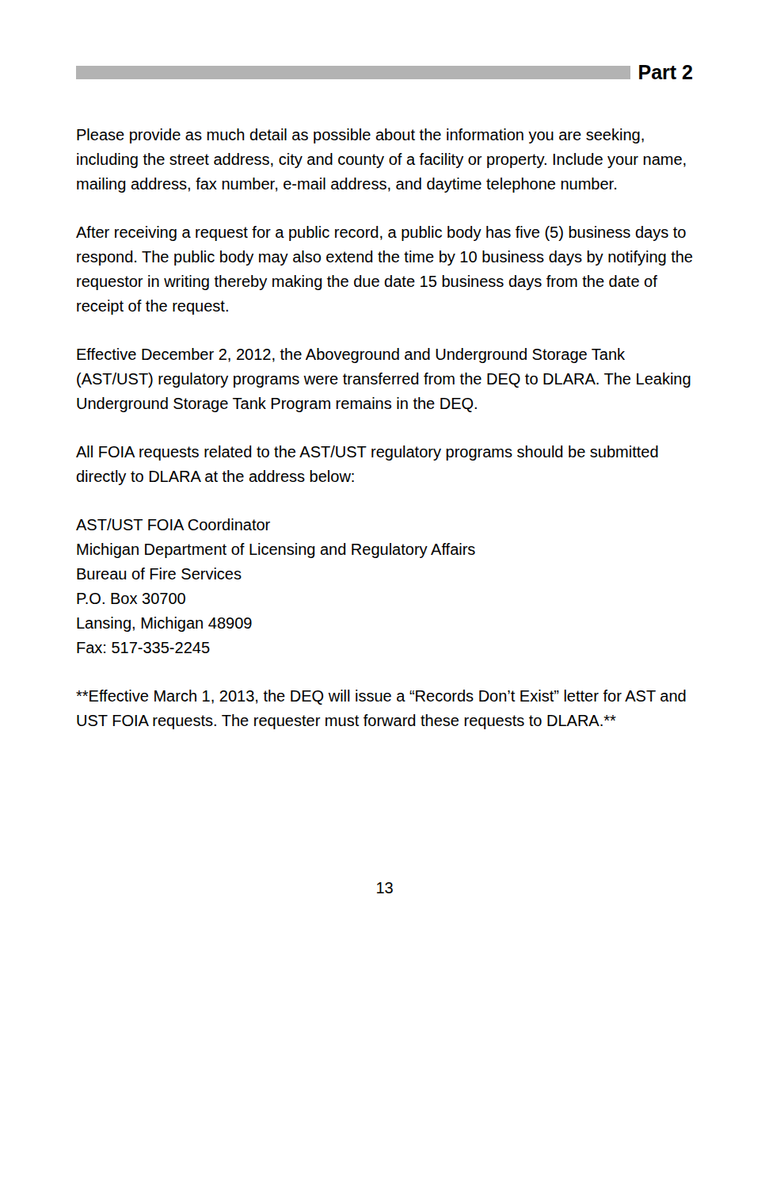Part 2
Please provide as much detail as possible about the information you are seeking, including the street address, city and county of a facility or property. Include your name, mailing address, fax number, e-mail address, and daytime telephone number.
After receiving a request for a public record, a public body has five (5) business days to respond. The public body may also extend the time by 10 business days by notifying the requestor in writing thereby making the due date 15 business days from the date of receipt of the request.
Effective December 2, 2012, the Aboveground and Underground Storage Tank (AST/UST) regulatory programs were transferred from the DEQ to DLARA. The Leaking Underground Storage Tank Program remains in the DEQ.
All FOIA requests related to the AST/UST regulatory programs should be submitted directly to DLARA at the address below:
AST/UST FOIA Coordinator
Michigan Department of Licensing and Regulatory Affairs
Bureau of Fire Services
P.O. Box 30700
Lansing, Michigan 48909
Fax: 517-335-2245
**Effective March 1, 2013, the DEQ will issue a “Records Don’t Exist” letter for AST and UST FOIA requests. The requester must forward these requests to DLARA.**
13